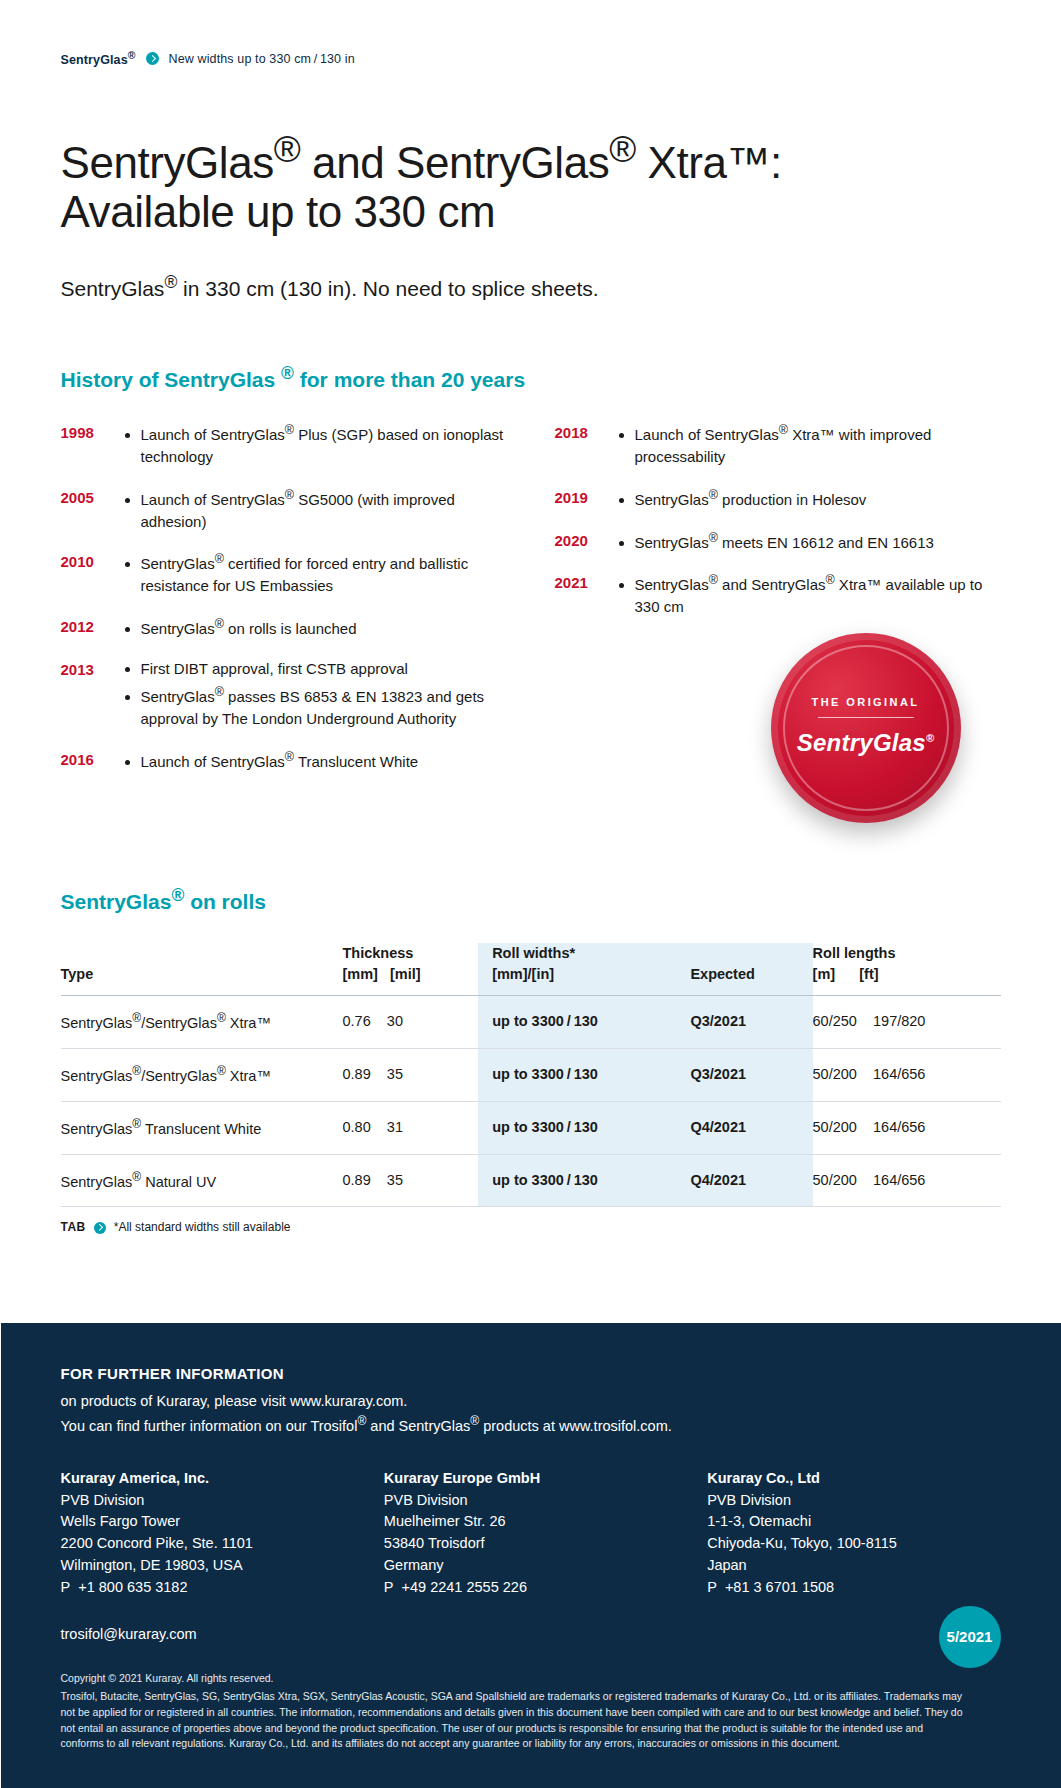SentryGlas® New widths up to 330 cm / 130 in
SentryGlas® and SentryGlas® Xtra™:
Available up to 330 cm
SentryGlas® in 330 cm (130 in). No need to splice sheets.
History of SentryGlas ® for more than 20 years
1998
Launch of SentryGlas® Plus (SGP) based on ionoplast technology
2005
Launch of SentryGlas® SG5000 (with improved adhesion)
2010
SentryGlas® certified for forced entry and ballistic resistance for US Embassies
2012
SentryGlas® on rolls is launched
2013
First DIBT approval, first CSTB approval
SentryGlas® passes BS 6853 & EN 13823 and gets approval by The London Underground Authority
2016
Launch of SentryGlas® Translucent White
2018
Launch of SentryGlas® Xtra™ with improved processability
2019
SentryGlas® production in Holesov
2020
SentryGlas® meets EN 16612 and EN 16613
2021
SentryGlas® and SentryGlas® Xtra™ available up to 330 cm
The Original
SentryGlas®
SentryGlas® on rolls
| Type | Thickness [mm] [mil] | Roll widths* [mm]/[in] | Expected | Roll lengths [m] [ft] |
| --- | --- | --- | --- | --- |
| SentryGlas ® /SentryGlas ® Xtra™ | 0.76 30 | up to 3300 / 130 | Q3/2021 | 60/250 197/820 |
| SentryGlas ® /SentryGlas ® Xtra™ | 0.89 35 | up to 3300 / 130 | Q3/2021 | 50/200 164/656 |
| SentryGlas ® Translucent White | 0.80 31 | up to 3300 / 130 | Q4/2021 | 50/200 164/656 |
| SentryGlas ® Natural UV | 0.89 35 | up to 3300 / 130 | Q4/2021 | 50/200 164/656 |
TAB *All standard widths still available
FOR FURTHER INFORMATION
on products of Kuraray, please visit www.kuraray.com.
You can find further information on our Trosifol® and SentryGlas® products at www.trosifol.com.
Kuraray America, Inc.
PVB Division
Wells Fargo Tower
2200 Concord Pike, Ste. 1101
Wilmington, DE 19803, USA
P +1 800 635 3182
Kuraray Europe GmbH
PVB Division
Muelheimer Str. 26
53840 Troisdorf
Germany
P +49 2241 2555 226
Kuraray Co., Ltd
PVB Division
1-1-3, Otemachi
Chiyoda-Ku, Tokyo, 100-8115
Japan
P +81 3 6701 1508
trosifol@kuraray.com
5/2021
Copyright © 2021 Kuraray. All rights reserved.
Trosifol, Butacite, SentryGlas, SG, SentryGlas Xtra, SGX, SentryGlas Acoustic, SGA and Spallshield are trademarks or registered trademarks of Kuraray Co., Ltd. or its affiliates. Trademarks may not be applied for or registered in all countries. The information, recommendations and details given in this document have been compiled with care and to our best knowledge and belief. They do not entail an assurance of properties above and beyond the product specification. The user of our products is responsible for ensuring that the product is suitable for the intended use and conforms to all relevant regulations. Kuraray Co., Ltd. and its affiliates do not accept any guarantee or liability for any errors, inaccuracies or omissions in this document.